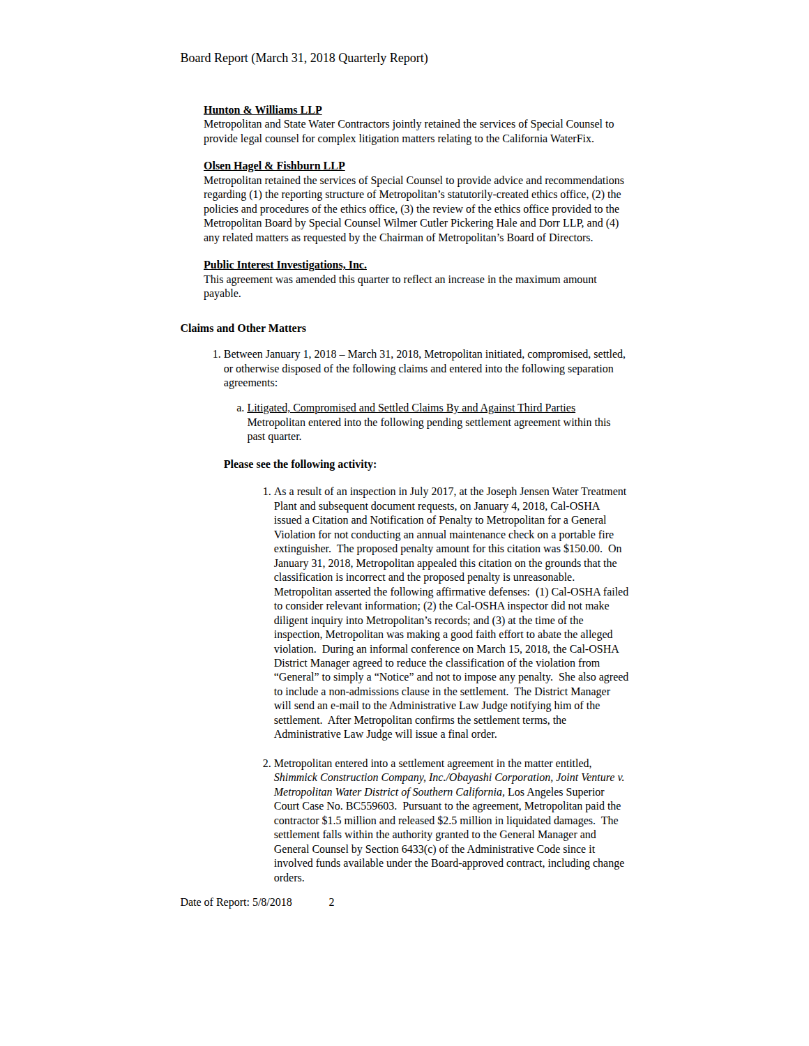Board Report (March 31, 2018 Quarterly Report)
Hunton & Williams LLP
Metropolitan and State Water Contractors jointly retained the services of Special Counsel to provide legal counsel for complex litigation matters relating to the California WaterFix.
Olsen Hagel & Fishburn LLP
Metropolitan retained the services of Special Counsel to provide advice and recommendations regarding (1) the reporting structure of Metropolitan’s statutorily-created ethics office, (2) the policies and procedures of the ethics office, (3) the review of the ethics office provided to the Metropolitan Board by Special Counsel Wilmer Cutler Pickering Hale and Dorr LLP, and (4) any related matters as requested by the Chairman of Metropolitan’s Board of Directors.
Public Interest Investigations, Inc.
This agreement was amended this quarter to reflect an increase in the maximum amount payable.
Claims and Other Matters
Between January 1, 2018 – March 31, 2018, Metropolitan initiated, compromised, settled, or otherwise disposed of the following claims and entered into the following separation agreements:
Litigated, Compromised and Settled Claims By and Against Third Parties
Metropolitan entered into the following pending settlement agreement within this past quarter.
Please see the following activity:
As a result of an inspection in July 2017, at the Joseph Jensen Water Treatment Plant and subsequent document requests, on January 4, 2018, Cal-OSHA issued a Citation and Notification of Penalty to Metropolitan for a General Violation for not conducting an annual maintenance check on a portable fire extinguisher. The proposed penalty amount for this citation was $150.00. On January 31, 2018, Metropolitan appealed this citation on the grounds that the classification is incorrect and the proposed penalty is unreasonable. Metropolitan asserted the following affirmative defenses: (1) Cal-OSHA failed to consider relevant information; (2) the Cal-OSHA inspector did not make diligent inquiry into Metropolitan’s records; and (3) at the time of the inspection, Metropolitan was making a good faith effort to abate the alleged violation. During an informal conference on March 15, 2018, the Cal-OSHA District Manager agreed to reduce the classification of the violation from “General” to simply a “Notice” and not to impose any penalty. She also agreed to include a non-admissions clause in the settlement. The District Manager will send an e-mail to the Administrative Law Judge notifying him of the settlement. After Metropolitan confirms the settlement terms, the Administrative Law Judge will issue a final order.
Metropolitan entered into a settlement agreement in the matter entitled, Shimmick Construction Company, Inc./Obayashi Corporation, Joint Venture v. Metropolitan Water District of Southern California, Los Angeles Superior Court Case No. BC559603. Pursuant to the agreement, Metropolitan paid the contractor $1.5 million and released $2.5 million in liquidated damages. The settlement falls within the authority granted to the General Manager and General Counsel by Section 6433(c) of the Administrative Code since it involved funds available under the Board-approved contract, including change orders.
Date of Report: 5/8/20182